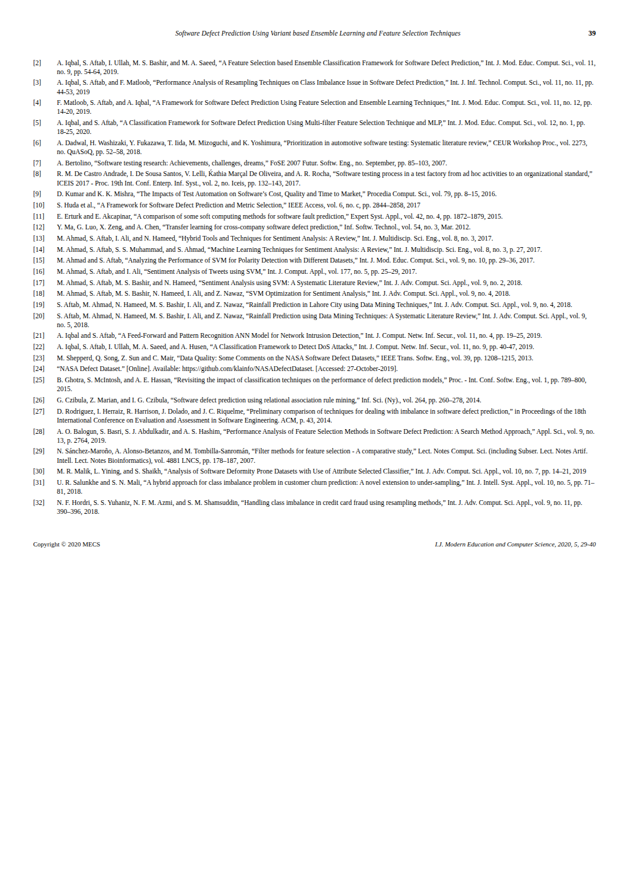Software Defect Prediction Using Variant based Ensemble Learning and Feature Selection Techniques
39
[2] A. Iqbal, S. Aftab, I. Ullah, M. S. Bashir, and M. A. Saeed, “A Feature Selection based Ensemble Classification Framework for Software Defect Prediction,” Int. J. Mod. Educ. Comput. Sci., vol. 11, no. 9, pp. 54-64, 2019.
[3] A. Iqbal, S. Aftab, and F. Matloob, “Performance Analysis of Resampling Techniques on Class Imbalance Issue in Software Defect Prediction,” Int. J. Inf. Technol. Comput. Sci., vol. 11, no. 11, pp. 44-53, 2019
[4] F. Matloob, S. Aftab, and A. Iqbal, “A Framework for Software Defect Prediction Using Feature Selection and Ensemble Learning Techniques,” Int. J. Mod. Educ. Comput. Sci., vol. 11, no. 12, pp. 14-20, 2019.
[5] A. Iqbal, and S. Aftab, “A Classification Framework for Software Defect Prediction Using Multi-filter Feature Selection Technique and MLP,” Int. J. Mod. Educ. Comput. Sci., vol. 12, no. 1, pp. 18-25, 2020.
[6] A. Dadwal, H. Washizaki, Y. Fukazawa, T. Iida, M. Mizoguchi, and K. Yoshimura, “Prioritization in automotive software testing: Systematic literature review,” CEUR Workshop Proc., vol. 2273, no. QuASoQ, pp. 52–58, 2018.
[7] A. Bertolino, “Software testing research: Achievements, challenges, dreams,” FoSE 2007 Futur. Softw. Eng., no. September, pp. 85–103, 2007.
[8] R. M. De Castro Andrade, I. De Sousa Santos, V. Lelli, Ḱathia Marçal De Oliveira, and A. R. Rocha, “Software testing process in a test factory from ad hoc activities to an organizational standard,” ICEIS 2017 - Proc. 19th Int. Conf. Enterp. Inf. Syst., vol. 2, no. Iceis, pp. 132–143, 2017.
[9] D. Kumar and K. K. Mishra, “The Impacts of Test Automation on Software’s Cost, Quality and Time to Market,” Procedia Comput. Sci., vol. 79, pp. 8–15, 2016.
[10] S. Huda et al., “A Framework for Software Defect Prediction and Metric Selection,” IEEE Access, vol. 6, no. c, pp. 2844–2858, 2017
[11] E. Erturk and E. Akcapinar, “A comparison of some soft computing methods for software fault prediction,” Expert Syst. Appl., vol. 42, no. 4, pp. 1872–1879, 2015.
[12] Y. Ma, G. Luo, X. Zeng, and A. Chen, “Transfer learning for cross-company software defect prediction,” Inf. Softw. Technol., vol. 54, no. 3, Mar. 2012.
[13] M. Ahmad, S. Aftab, I. Ali, and N. Hameed, “Hybrid Tools and Techniques for Sentiment Analysis: A Review,” Int. J. Multidiscip. Sci. Eng., vol. 8, no. 3, 2017.
[14] M. Ahmad, S. Aftab, S. S. Muhammad, and S. Ahmad, “Machine Learning Techniques for Sentiment Analysis: A Review,” Int. J. Multidiscip. Sci. Eng., vol. 8, no. 3, p. 27, 2017.
[15] M. Ahmad and S. Aftab, “Analyzing the Performance of SVM for Polarity Detection with Different Datasets,” Int. J. Mod. Educ. Comput. Sci., vol. 9, no. 10, pp. 29–36, 2017.
[16] M. Ahmad, S. Aftab, and I. Ali, “Sentiment Analysis of Tweets using SVM,” Int. J. Comput. Appl., vol. 177, no. 5, pp. 25–29, 2017.
[17] M. Ahmad, S. Aftab, M. S. Bashir, and N. Hameed, “Sentiment Analysis using SVM: A Systematic Literature Review,” Int. J. Adv. Comput. Sci. Appl., vol. 9, no. 2, 2018.
[18] M. Ahmad, S. Aftab, M. S. Bashir, N. Hameed, I. Ali, and Z. Nawaz, “SVM Optimization for Sentiment Analysis,” Int. J. Adv. Comput. Sci. Appl., vol. 9, no. 4, 2018.
[19] S. Aftab, M. Ahmad, N. Hameed, M. S. Bashir, I. Ali, and Z. Nawaz, “Rainfall Prediction in Lahore City using Data Mining Techniques,” Int. J. Adv. Comput. Sci. Appl., vol. 9, no. 4, 2018.
[20] S. Aftab, M. Ahmad, N. Hameed, M. S. Bashir, I. Ali, and Z. Nawaz, “Rainfall Prediction using Data Mining Techniques: A Systematic Literature Review,” Int. J. Adv. Comput. Sci. Appl., vol. 9, no. 5, 2018.
[21] A. Iqbal and S. Aftab, “A Feed-Forward and Pattern Recognition ANN Model for Network Intrusion Detection,” Int. J. Comput. Netw. Inf. Secur., vol. 11, no. 4, pp. 19–25, 2019.
[22] A. Iqbal, S. Aftab, I. Ullah, M. A. Saeed, and A. Husen, “A Classification Framework to Detect DoS Attacks,” Int. J. Comput. Netw. Inf. Secur., vol. 11, no. 9, pp. 40-47, 2019.
[23] M. Shepperd, Q. Song, Z. Sun and C. Mair, “Data Quality: Some Comments on the NASA Software Defect Datasets,” IEEE Trans. Softw. Eng., vol. 39, pp. 1208–1215, 2013.
[24]“NASA Defect Dataset.” [Online]. Available: https://github.com/klainfo/NASADefectDataset. [Accessed: 27-October-2019].
[25] B. Ghotra, S. McIntosh, and A. E. Hassan, “Revisiting the impact of classification techniques on the performance of defect prediction models,” Proc. - Int. Conf. Softw. Eng., vol. 1, pp. 789–800, 2015.
[26] G. Czibula, Z. Marian, and I. G. Czibula, “Software defect prediction using relational association rule mining,” Inf. Sci. (Ny)., vol. 264, pp. 260–278, 2014.
[27] D. Rodriguez, I. Herraiz, R. Harrison, J. Dolado, and J. C. Riquelme, “Preliminary comparison of techniques for dealing with imbalance in software defect prediction,” in Proceedings of the 18th International Conference on Evaluation and Assessment in Software Engineering. ACM, p. 43, 2014.
[28] A. O. Balogun, S. Basri, S. J. Abdulkadir, and A. S. Hashim, “Performance Analysis of Feature Selection Methods in Software Defect Prediction: A Search Method Approach,” Appl. Sci., vol. 9, no. 13, p. 2764, 2019.
[29] N. Sánchez-Maroño, A. Alonso-Betanzos, and M. Tombilla-Sanromán, “Filter methods for feature selection - A comparative study,” Lect. Notes Comput. Sci. (including Subser. Lect. Notes Artif. Intell. Lect. Notes Bioinformatics), vol. 4881 LNCS, pp. 178–187, 2007.
[30] M. R. Malik, L. Yining, and S. Shaikh, “Analysis of Software Deformity Prone Datasets with Use of Attribute Selected Classifier,” Int. J. Adv. Comput. Sci. Appl., vol. 10, no. 7, pp. 14–21, 2019
[31] U. R. Salunkhe and S. N. Mali, “A hybrid approach for class imbalance problem in customer churn prediction: A novel extension to under-sampling,” Int. J. Intell. Syst. Appl., vol. 10, no. 5, pp. 71–81, 2018.
[32] N. F. Hordri, S. S. Yuhaniz, N. F. M. Azmi, and S. M. Shamsuddin, “Handling class imbalance in credit card fraud using resampling methods,” Int. J. Adv. Comput. Sci. Appl., vol. 9, no. 11, pp. 390–396, 2018.
Copyright © 2020 MECS
I.J. Modern Education and Computer Science, 2020, 5, 29-40